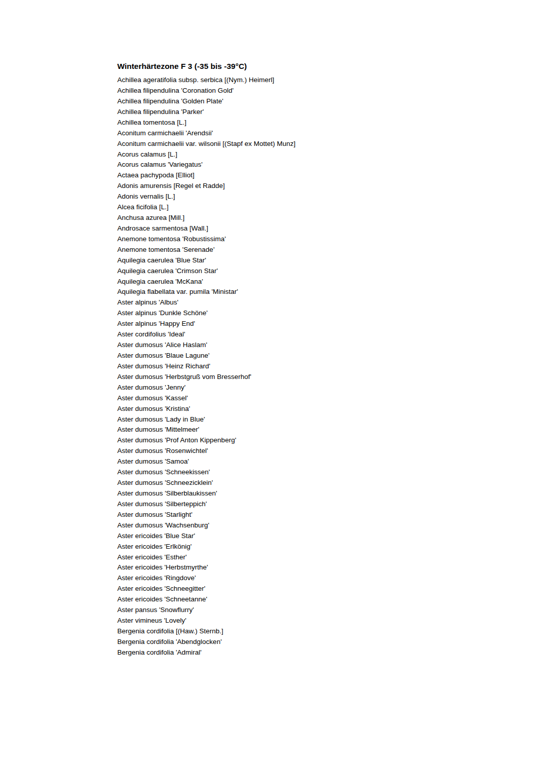Winterhärtezone F 3 (-35 bis -39°C)
Achillea ageratifolia subsp. serbica [(Nym.) Heimerl]
Achillea filipendulina 'Coronation Gold'
Achillea filipendulina 'Golden Plate'
Achillea filipendulina 'Parker'
Achillea tomentosa [L.]
Aconitum carmichaelii 'Arendsii'
Aconitum carmichaelii var. wilsonii [(Stapf ex Mottet) Munz]
Acorus calamus [L.]
Acorus calamus 'Variegatus'
Actaea pachypoda [Elliot]
Adonis amurensis [Regel et Radde]
Adonis vernalis [L.]
Alcea ficifolia [L.]
Anchusa azurea [Mill.]
Androsace sarmentosa [Wall.]
Anemone tomentosa 'Robustissima'
Anemone tomentosa 'Serenade'
Aquilegia caerulea 'Blue Star'
Aquilegia caerulea 'Crimson Star'
Aquilegia caerulea 'McKana'
Aquilegia flabellata var. pumila 'Ministar'
Aster alpinus 'Albus'
Aster alpinus 'Dunkle Schöne'
Aster alpinus 'Happy End'
Aster cordifolius 'Ideal'
Aster dumosus 'Alice Haslam'
Aster dumosus 'Blaue Lagune'
Aster dumosus 'Heinz Richard'
Aster dumosus 'Herbstgruß vom Bresserhof'
Aster dumosus 'Jenny'
Aster dumosus 'Kassel'
Aster dumosus 'Kristina'
Aster dumosus 'Lady in Blue'
Aster dumosus 'Mittelmeer'
Aster dumosus 'Prof Anton Kippenberg'
Aster dumosus 'Rosenwichtel'
Aster dumosus 'Samoa'
Aster dumosus 'Schneekissen'
Aster dumosus 'Schneezicklein'
Aster dumosus 'Silberblaukissen'
Aster dumosus 'Silberteppich'
Aster dumosus 'Starlight'
Aster dumosus 'Wachsenburg'
Aster ericoides 'Blue Star'
Aster ericoides 'Erlkönig'
Aster ericoides 'Esther'
Aster ericoides 'Herbstmyrthe'
Aster ericoides 'Ringdove'
Aster ericoides 'Schneegitter'
Aster ericoides 'Schneetanne'
Aster pansus 'Snowflurry'
Aster vimineus 'Lovely'
Bergenia cordifolia [(Haw.) Sternb.]
Bergenia cordifolia 'Abendglocken'
Bergenia cordifolia 'Admiral'